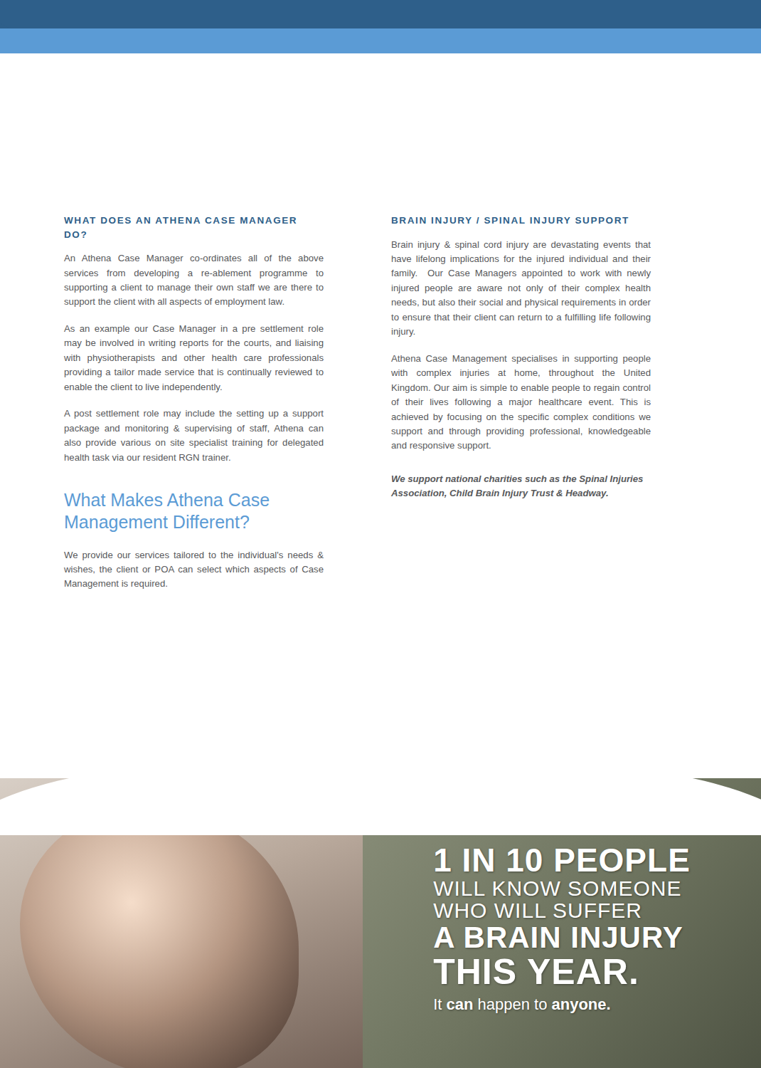What does an Athena Case Manager do?
An Athena Case Manager co-ordinates all of the above services from developing a re-ablement programme to supporting a client to manage their own staff we are there to support the client with all aspects of employment law.
As an example our Case Manager in a pre settlement role may be involved in writing reports for the courts, and liaising with physiotherapists and other health care professionals providing a tailor made service that is continually reviewed to enable the client to live independently.
A post settlement role may include the setting up a support package and monitoring & supervising of staff, Athena can also provide various on site specialist training for delegated health task via our resident RGN trainer.
What Makes Athena Case Management Different?
We provide our services tailored to the individual's needs & wishes, the client or POA can select which aspects of Case Management is required.
Brain Injury / Spinal Injury Support
Brain injury & spinal cord injury are devastating events that have lifelong implications for the injured individual and their family. Our Case Managers appointed to work with newly injured people are aware not only of their complex health needs, but also their social and physical requirements in order to ensure that their client can return to a fulfilling life following injury.
Athena Case Management specialises in supporting people with complex injuries at home, throughout the United Kingdom. Our aim is simple to enable people to regain control of their lives following a major healthcare event. This is achieved by focusing on the specific complex conditions we support and through providing professional, knowledgeable and responsive support.
We support national charities such as the Spinal Injuries Association, Child Brain Injury Trust & Headway.
1 IN 10 PEOPLE
WILL KNOW SOMEONE
WHO WILL SUFFER
A BRAIN INJURY
THIS YEAR.
It can happen to anyone.